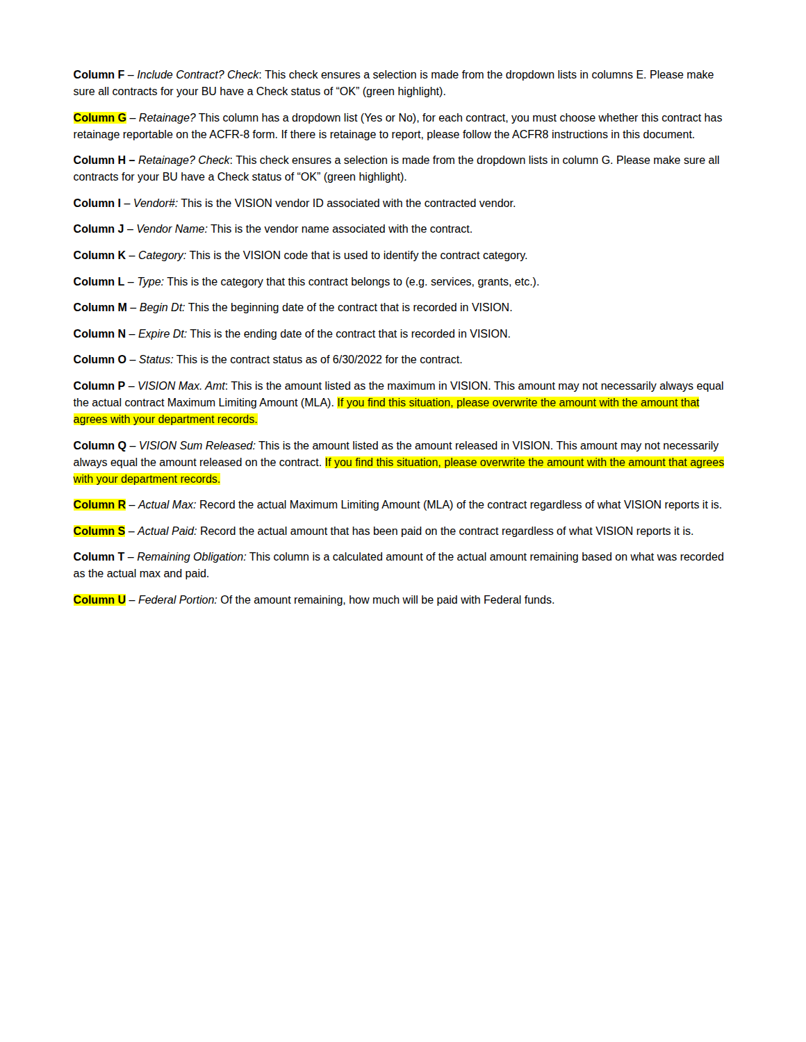Column F – Include Contract? Check: This check ensures a selection is made from the dropdown lists in columns E. Please make sure all contracts for your BU have a Check status of “OK” (green highlight).
Column G – Retainage? This column has a dropdown list (Yes or No), for each contract, you must choose whether this contract has retainage reportable on the ACFR-8 form. If there is retainage to report, please follow the ACFR8 instructions in this document.
Column H – Retainage? Check: This check ensures a selection is made from the dropdown lists in column G. Please make sure all contracts for your BU have a Check status of “OK” (green highlight).
Column I – Vendor#: This is the VISION vendor ID associated with the contracted vendor.
Column J – Vendor Name: This is the vendor name associated with the contract.
Column K – Category: This is the VISION code that is used to identify the contract category.
Column L – Type: This is the category that this contract belongs to (e.g. services, grants, etc.).
Column M – Begin Dt: This the beginning date of the contract that is recorded in VISION.
Column N – Expire Dt: This is the ending date of the contract that is recorded in VISION.
Column O – Status: This is the contract status as of 6/30/2022 for the contract.
Column P – VISION Max. Amt: This is the amount listed as the maximum in VISION. This amount may not necessarily always equal the actual contract Maximum Limiting Amount (MLA). If you find this situation, please overwrite the amount with the amount that agrees with your department records.
Column Q – VISION Sum Released: This is the amount listed as the amount released in VISION. This amount may not necessarily always equal the amount released on the contract. If you find this situation, please overwrite the amount with the amount that agrees with your department records.
Column R – Actual Max: Record the actual Maximum Limiting Amount (MLA) of the contract regardless of what VISION reports it is.
Column S – Actual Paid: Record the actual amount that has been paid on the contract regardless of what VISION reports it is.
Column T – Remaining Obligation: This column is a calculated amount of the actual amount remaining based on what was recorded as the actual max and paid.
Column U – Federal Portion: Of the amount remaining, how much will be paid with Federal funds.